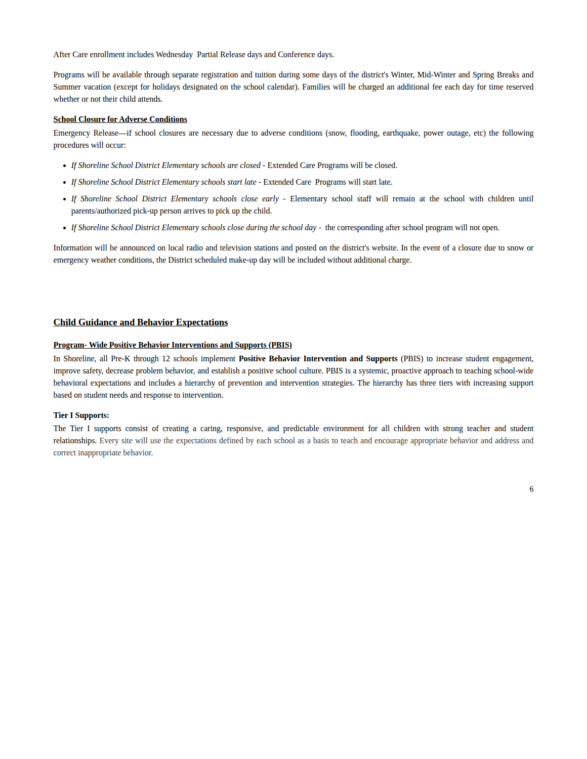After Care enrollment includes Wednesday Partial Release days and Conference days.
Programs will be available through separate registration and tuition during some days of the district's Winter, Mid-Winter and Spring Breaks and Summer vacation (except for holidays designated on the school calendar). Families will be charged an additional fee each day for time reserved whether or not their child attends.
School Closure for Adverse Conditions
Emergency Release—if school closures are necessary due to adverse conditions (snow, flooding, earthquake, power outage, etc) the following procedures will occur:
If Shoreline School District Elementary schools are closed - Extended Care Programs will be closed.
If Shoreline School District Elementary schools start late - Extended Care Programs will start late.
If Shoreline School District Elementary schools close early - Elementary school staff will remain at the school with children until parents/authorized pick-up person arrives to pick up the child.
If Shoreline School District Elementary schools close during the school day - the corresponding after school program will not open.
Information will be announced on local radio and television stations and posted on the district's website. In the event of a closure due to snow or emergency weather conditions, the District scheduled make-up day will be included without additional charge.
Child Guidance and Behavior Expectations
Program- Wide Positive Behavior Interventions and Supports (PBIS)
In Shoreline, all Pre-K through 12 schools implement Positive Behavior Intervention and Supports (PBIS) to increase student engagement, improve safety, decrease problem behavior, and establish a positive school culture. PBIS is a systemic, proactive approach to teaching school-wide behavioral expectations and includes a hierarchy of prevention and intervention strategies. The hierarchy has three tiers with increasing support based on student needs and response to intervention.
Tier I Supports:
The Tier I supports consist of creating a caring, responsive, and predictable environment for all children with strong teacher and student relationships. Every site will use the expectations defined by each school as a basis to teach and encourage appropriate behavior and address and correct inappropriate behavior.
6